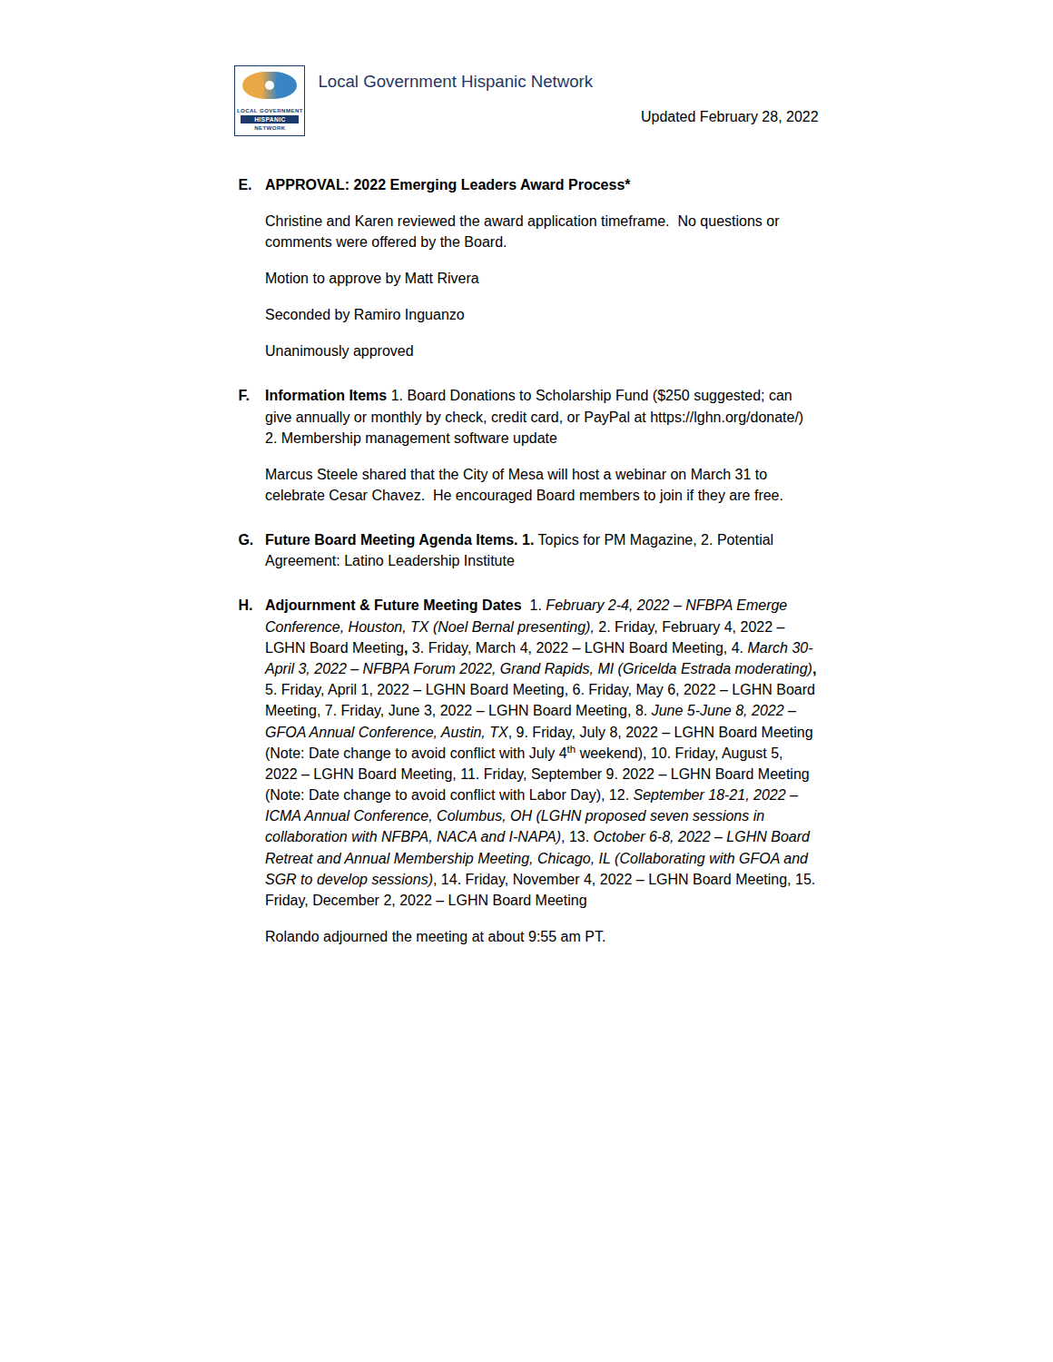Local Government Hispanic Network
Local Government Hispanic Network
Updated February 28, 2022
E.
APPROVAL: 2022 Emerging Leaders Award Process*
Christine and Karen reviewed the award application timeframe. No questions or comments were offered by the Board.
Motion to approve by Matt Rivera
Seconded by Ramiro Inguanzo
Unanimously approved
F.
Information Items 1. Board Donations to Scholarship Fund ($250 suggested; can give annually or monthly by check, credit card, or PayPal at https://lghn.org/donate/) 2. Membership management software update
Marcus Steele shared that the City of Mesa will host a webinar on March 31 to celebrate Cesar Chavez. He encouraged Board members to join if they are free.
G.
Future Board Meeting Agenda Items. 1. Topics for PM Magazine, 2. Potential Agreement: Latino Leadership Institute
H.
Adjournment & Future Meeting Dates 1. February 2-4, 2022 – NFBPA Emerge Conference, Houston, TX (Noel Bernal presenting), 2. Friday, February 4, 2022 – LGHN Board Meeting, 3. Friday, March 4, 2022 – LGHN Board Meeting, 4. March 30-April 3, 2022 – NFBPA Forum 2022, Grand Rapids, MI (Gricelda Estrada moderating), 5. Friday, April 1, 2022 – LGHN Board Meeting, 6. Friday, May 6, 2022 – LGHN Board Meeting, 7. Friday, June 3, 2022 – LGHN Board Meeting, 8. June 5-June 8, 2022 – GFOA Annual Conference, Austin, TX, 9. Friday, July 8, 2022 – LGHN Board Meeting (Note: Date change to avoid conflict with July 4th weekend), 10. Friday, August 5, 2022 – LGHN Board Meeting, 11. Friday, September 9. 2022 – LGHN Board Meeting (Note: Date change to avoid conflict with Labor Day), 12. September 18-21, 2022 – ICMA Annual Conference, Columbus, OH (LGHN proposed seven sessions in collaboration with NFBPA, NACA and I-NAPA), 13. October 6-8, 2022 – LGHN Board Retreat and Annual Membership Meeting, Chicago, IL (Collaborating with GFOA and SGR to develop sessions), 14. Friday, November 4, 2022 – LGHN Board Meeting, 15. Friday, December 2, 2022 – LGHN Board Meeting
Rolando adjourned the meeting at about 9:55 am PT.